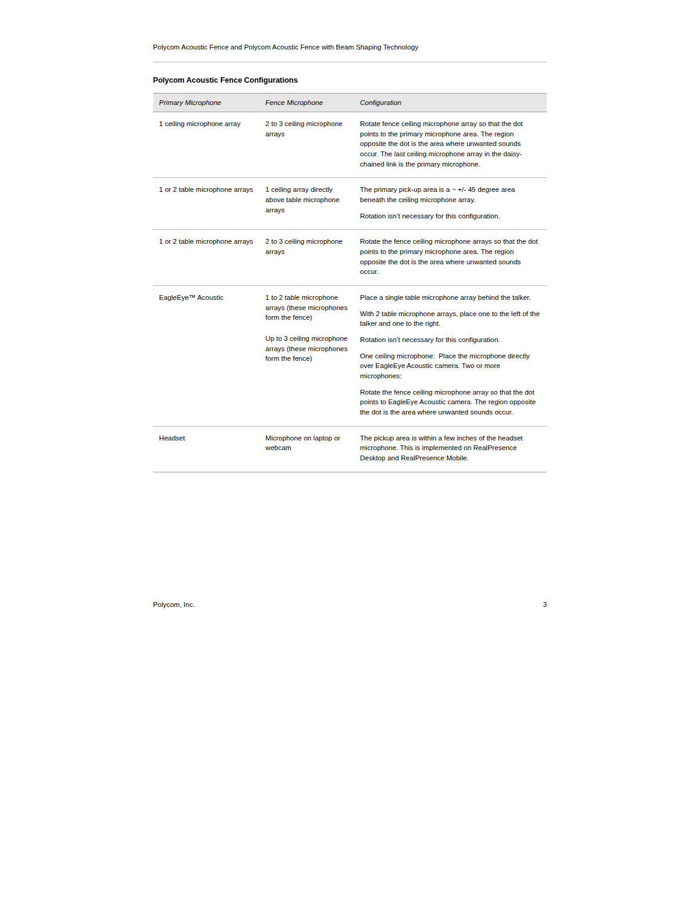Polycom Acoustic Fence and Polycom Acoustic Fence with Beam Shaping Technology
Polycom Acoustic Fence Configurations
| Primary Microphone | Fence Microphone | Configuration |
| --- | --- | --- |
| 1 ceiling microphone array | 2 to 3 ceiling microphone arrays | Rotate fence ceiling microphone array so that the dot points to the primary microphone area. The region opposite the dot is the area where unwanted sounds occur. The last ceiling microphone array in the daisy-chained link is the primary microphone. |
| 1 or 2 table microphone arrays | 1 ceiling array directly above table microphone arrays | The primary pick-up area is a ~ +/- 45 degree area beneath the ceiling microphone array. Rotation isn’t necessary for this configuration. |
| 1 or 2 table microphone arrays | 2 to 3 ceiling microphone arrays | Rotate the fence ceiling microphone arrays so that the dot points to the primary microphone area. The region opposite the dot is the area where unwanted sounds occur. |
| EagleEye™ Acoustic | 1 to 2 table microphone arrays (these microphones form the fence) Up to 3 ceiling microphone arrays (these microphones form the fence) | Place a single table microphone array behind the talker. With 2 table microphone arrays, place one to the left of the talker and one to the right. Rotation isn’t necessary for this configuration. One ceiling microphone: Place the microphone directly over EagleEye Acoustic camera. Two or more microphones: Rotate the fence ceiling microphone array so that the dot points to EagleEye Acoustic camera. The region opposite the dot is the area where unwanted sounds occur. |
| Headset | Microphone on laptop or webcam | The pickup area is within a few inches of the headset microphone. This is implemented on RealPresence Desktop and RealPresence Mobile. |
Polycom, Inc. 3